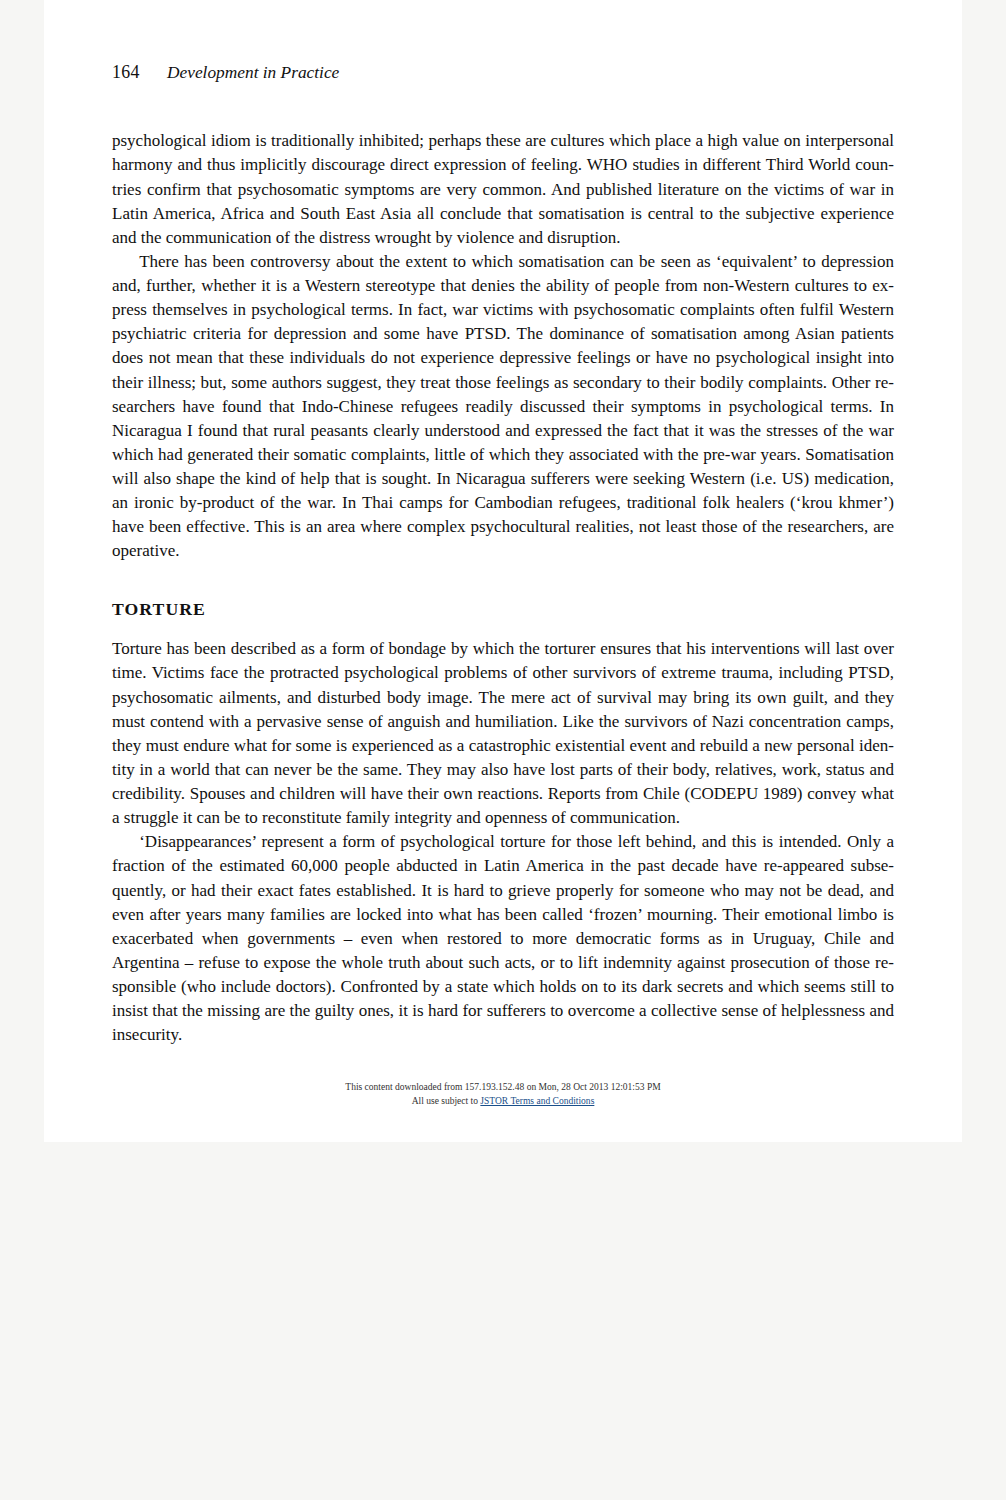164 Development in Practice
psychological idiom is traditionally inhibited; perhaps these are cultures which place a high value on interpersonal harmony and thus implicitly discourage direct expression of feeling. WHO studies in different Third World countries confirm that psychosomatic symptoms are very common. And published literature on the victims of war in Latin America, Africa and South East Asia all conclude that somatisation is central to the subjective experience and the communication of the distress wrought by violence and disruption.
There has been controversy about the extent to which somatisation can be seen as ‘equivalent’ to depression and, further, whether it is a Western stereotype that denies the ability of people from non-Western cultures to express themselves in psychological terms. In fact, war victims with psychosomatic complaints often fulfil Western psychiatric criteria for depression and some have PTSD. The dominance of somatisation among Asian patients does not mean that these individuals do not experience depressive feelings or have no psychological insight into their illness; but, some authors suggest, they treat those feelings as secondary to their bodily complaints. Other researchers have found that Indo-Chinese refugees readily discussed their symptoms in psychological terms. In Nicaragua I found that rural peasants clearly understood and expressed the fact that it was the stresses of the war which had generated their somatic complaints, little of which they associated with the pre-war years. Somatisation will also shape the kind of help that is sought. In Nicaragua sufferers were seeking Western (i.e. US) medication, an ironic by-product of the war. In Thai camps for Cambodian refugees, traditional folk healers (‘krou khmer’) have been effective. This is an area where complex psychocultural realities, not least those of the researchers, are operative.
Torture
Torture has been described as a form of bondage by which the torturer ensures that his interventions will last over time. Victims face the protracted psychological problems of other survivors of extreme trauma, including PTSD, psychosomatic ailments, and disturbed body image. The mere act of survival may bring its own guilt, and they must contend with a pervasive sense of anguish and humiliation. Like the survivors of Nazi concentration camps, they must endure what for some is experienced as a catastrophic existential event and rebuild a new personal identity in a world that can never be the same. They may also have lost parts of their body, relatives, work, status and credibility. Spouses and children will have their own reactions. Reports from Chile (CODEPU 1989) convey what a struggle it can be to reconstitute family integrity and openness of communication.
‘Disappearances’ represent a form of psychological torture for those left behind, and this is intended. Only a fraction of the estimated 60,000 people abducted in Latin America in the past decade have re-appeared subsequently, or had their exact fates established. It is hard to grieve properly for someone who may not be dead, and even after years many families are locked into what has been called ‘frozen’ mourning. Their emotional limbo is exacerbated when governments – even when restored to more democratic forms as in Uruguay, Chile and Argentina – refuse to expose the whole truth about such acts, or to lift indemnity against prosecution of those responsible (who include doctors). Confronted by a state which holds on to its dark secrets and which seems still to insist that the missing are the guilty ones, it is hard for sufferers to overcome a collective sense of helplessness and insecurity.
This content downloaded from 157.193.152.48 on Mon, 28 Oct 2013 12:01:53 PM
All use subject to JSTOR Terms and Conditions